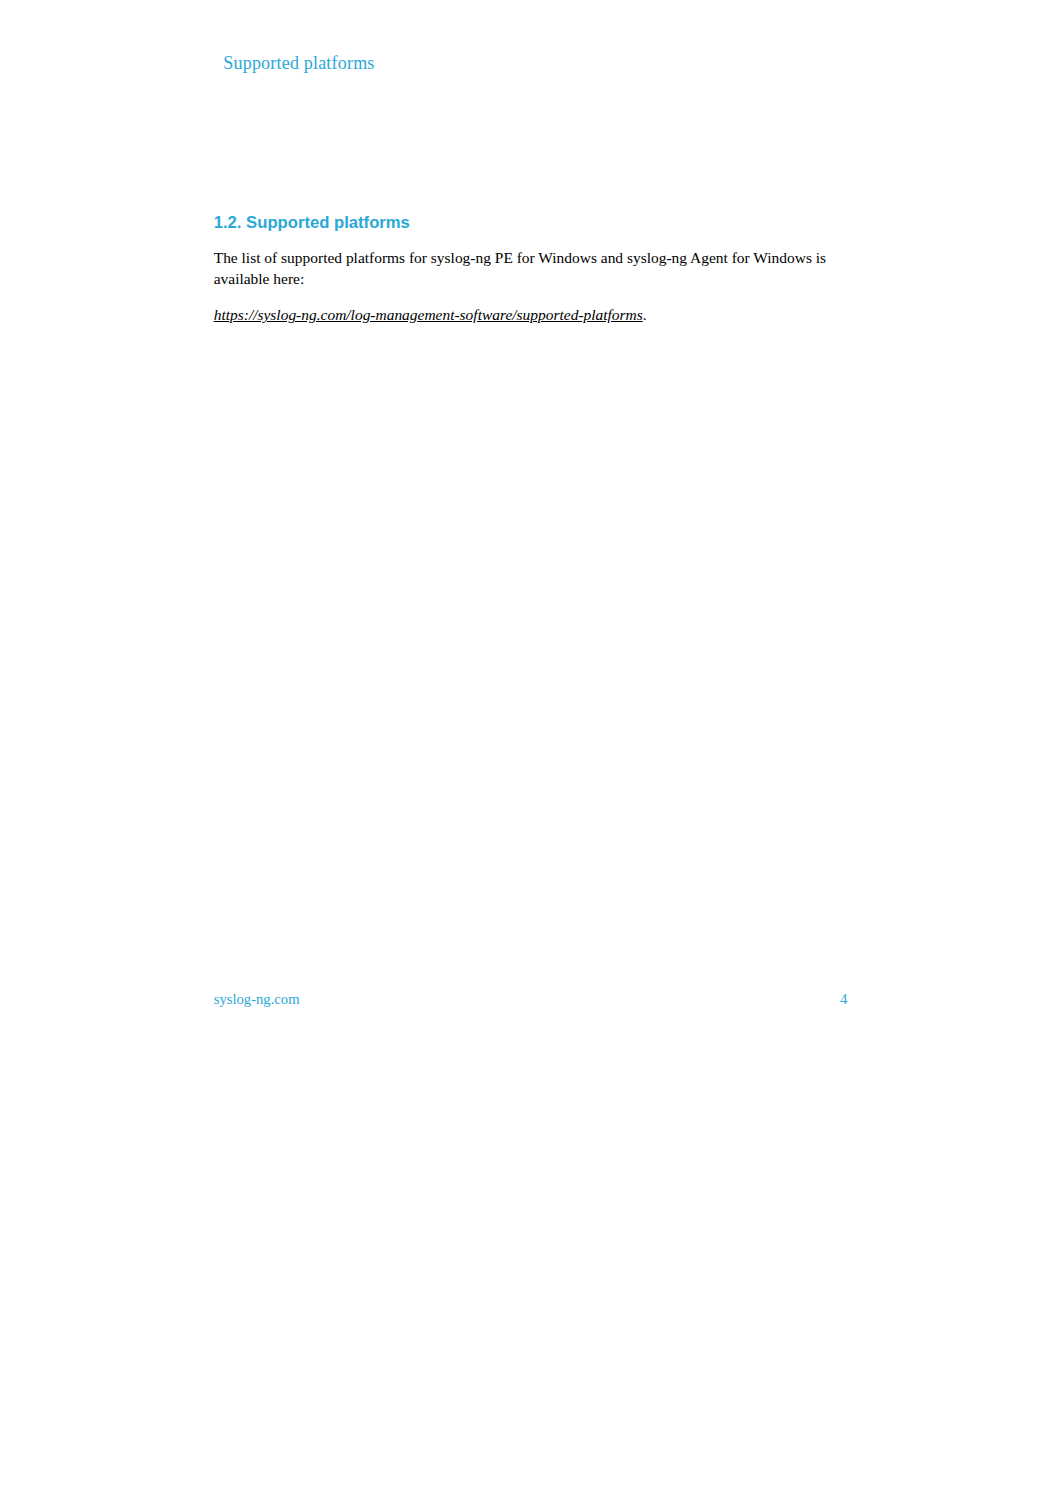Supported platforms
1.2. Supported platforms
The list of supported platforms for syslog-ng PE for Windows and syslog-ng Agent for Windows is available here:
https://syslog-ng.com/log-management-software/supported-platforms.
syslog-ng.com 4